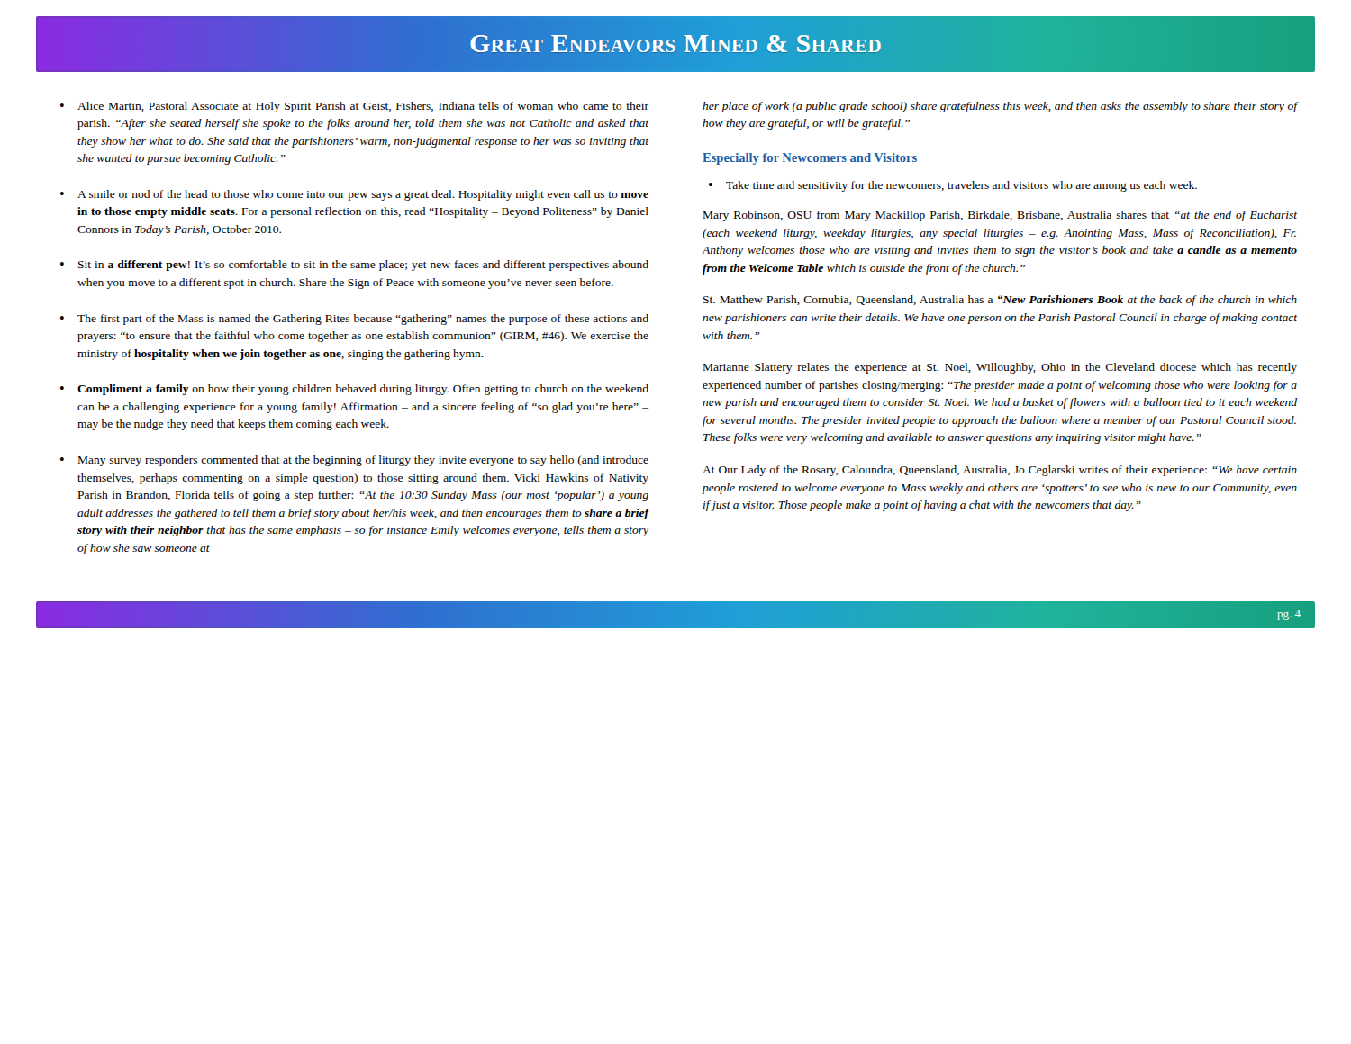Great Endeavors Mined & Shared
Alice Martin, Pastoral Associate at Holy Spirit Parish at Geist, Fishers, Indiana tells of woman who came to their parish. “After she seated herself she spoke to the folks around her, told them she was not Catholic and asked that they show her what to do. She said that the parishioners’ warm, non-judgmental response to her was so inviting that she wanted to pursue becoming Catholic.”
A smile or nod of the head to those who come into our pew says a great deal. Hospitality might even call us to move in to those empty middle seats. For a personal reflection on this, read “Hospitality – Beyond Politeness” by Daniel Connors in Today’s Parish, October 2010.
Sit in a different pew! It’s so comfortable to sit in the same place; yet new faces and different perspectives abound when you move to a different spot in church. Share the Sign of Peace with someone you’ve never seen before.
The first part of the Mass is named the Gathering Rites because “gathering” names the purpose of these actions and prayers: “to ensure that the faithful who come together as one establish communion” (GIRM, #46). We exercise the ministry of hospitality when we join together as one, singing the gathering hymn.
Compliment a family on how their young children behaved during liturgy. Often getting to church on the weekend can be a challenging experience for a young family! Affirmation – and a sincere feeling of “so glad you’re here” – may be the nudge they need that keeps them coming each week.
Many survey responders commented that at the beginning of liturgy they invite everyone to say hello (and introduce themselves, perhaps commenting on a simple question) to those sitting around them. Vicki Hawkins of Nativity Parish in Brandon, Florida tells of going a step further: “At the 10:30 Sunday Mass (our most ‘popular’) a young adult addresses the gathered to tell them a brief story about her/his week, and then encourages them to share a brief story with their neighbor that has the same emphasis – so for instance Emily welcomes everyone, tells them a story of how she saw someone at
her place of work (a public grade school) share gratefulness this week, and then asks the assembly to share their story of how they are grateful, or will be grateful.”
Especially for Newcomers and Visitors
Take time and sensitivity for the newcomers, travelers and visitors who are among us each week.
Mary Robinson, OSU from Mary Mackillop Parish, Birkdale, Brisbane, Australia shares that “at the end of Eucharist (each weekend liturgy, weekday liturgies, any special liturgies – e.g. Anointing Mass, Mass of Reconciliation), Fr. Anthony welcomes those who are visiting and invites them to sign the visitor’s book and take a candle as a memento from the Welcome Table which is outside the front of the church.”
St. Matthew Parish, Cornubia, Queensland, Australia has a “New Parishioners Book at the back of the church in which new parishioners can write their details. We have one person on the Parish Pastoral Council in charge of making contact with them.”
Marianne Slattery relates the experience at St. Noel, Willoughby, Ohio in the Cleveland diocese which has recently experienced number of parishes closing/merging: “The presider made a point of welcoming those who were looking for a new parish and encouraged them to consider St. Noel. We had a basket of flowers with a balloon tied to it each weekend for several months. The presider invited people to approach the balloon where a member of our Pastoral Council stood. These folks were very welcoming and available to answer questions any inquiring visitor might have.”
At Our Lady of the Rosary, Caloundra, Queensland, Australia, Jo Ceglarski writes of their experience: “We have certain people rostered to welcome everyone to Mass weekly and others are ‘spotters’ to see who is new to our Community, even if just a visitor. Those people make a point of having a chat with the newcomers that day.”
pg. 4